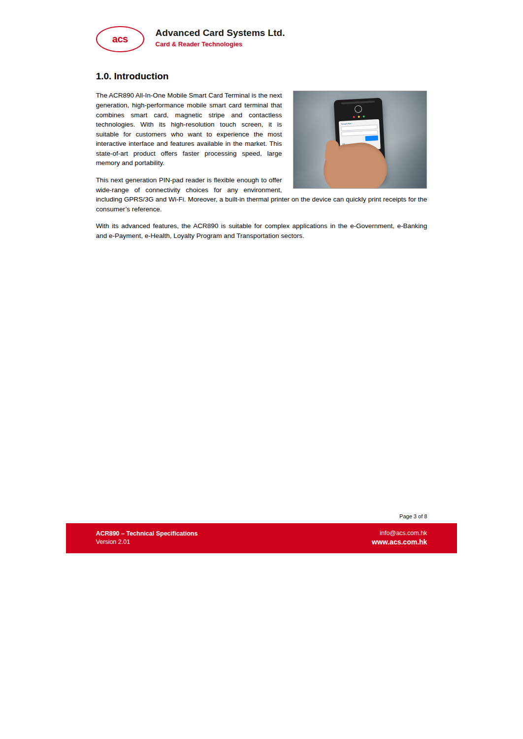acs
Advanced Card Systems Ltd.
Card & Reader Technologies
1.0. Introduction
Transport Fare
YES
The ACR890 All-In-One Mobile Smart Card Terminal is the next generation, high-performance mobile smart card terminal that combines smart card, magnetic stripe and contactless technologies. With its high-resolution touch screen, it is suitable for customers who want to experience the most interactive interface and features available in the market. This state-of-art product offers faster processing speed, large memory and portability.
This next generation PIN-pad reader is flexible enough to offer wide-range of connectivity choices for any environment, including GPRS/3G and Wi-Fi. Moreover, a built-in thermal printer on the device can quickly print receipts for the consumer’s reference.
With its advanced features, the ACR890 is suitable for complex applications in the e-Government, e-Banking and e-Payment, e-Health, Loyalty Program and Transportation sectors.
Page 3 of 8
ACR890 – Technical Specifications
Version 2.01
info@acs.com.hk
www.acs.com.hk